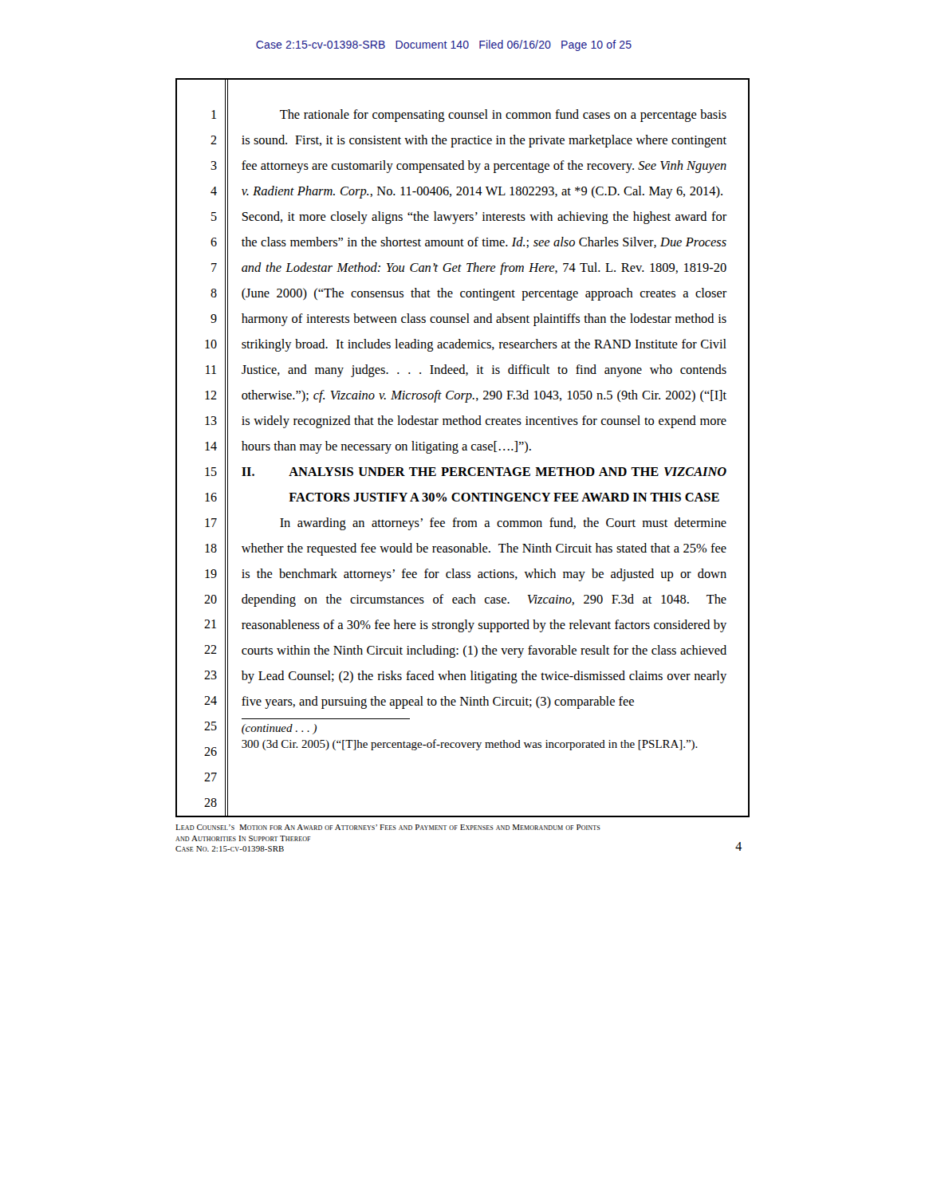Case 2:15-cv-01398-SRB Document 140 Filed 06/16/20 Page 10 of 25
1
2
3
4
5
6
7
8
9
10
11
12
13
14
15
16
17
18
19
20
21
22
23
24
25
26
27
28
The rationale for compensating counsel in common fund cases on a percentage basis is sound. First, it is consistent with the practice in the private marketplace where contingent fee attorneys are customarily compensated by a percentage of the recovery. See Vinh Nguyen v. Radient Pharm. Corp., No. 11-00406, 2014 WL 1802293, at *9 (C.D. Cal. May 6, 2014). Second, it more closely aligns “the lawyers’ interests with achieving the highest award for the class members” in the shortest amount of time. Id.; see also Charles Silver, Due Process and the Lodestar Method: You Can’t Get There from Here, 74 Tul. L. Rev. 1809, 1819-20 (June 2000) (“The consensus that the contingent percentage approach creates a closer harmony of interests between class counsel and absent plaintiffs than the lodestar method is strikingly broad. It includes leading academics, researchers at the RAND Institute for Civil Justice, and many judges. . . . Indeed, it is difficult to find anyone who contends otherwise.”); cf. Vizcaino v. Microsoft Corp., 290 F.3d 1043, 1050 n.5 (9th Cir. 2002) (“[I]t is widely recognized that the lodestar method creates incentives for counsel to expend more hours than may be necessary on litigating a case[….]”).
II.
ANALYSIS UNDER THE PERCENTAGE METHOD AND THE VIZCAINO FACTORS JUSTIFY A 30% CONTINGENCY FEE AWARD IN THIS CASE
In awarding an attorneys’ fee from a common fund, the Court must determine whether the requested fee would be reasonable. The Ninth Circuit has stated that a 25% fee is the benchmark attorneys’ fee for class actions, which may be adjusted up or down depending on the circumstances of each case. Vizcaino, 290 F.3d at 1048. The reasonableness of a 30% fee here is strongly supported by the relevant factors considered by courts within the Ninth Circuit including: (1) the very favorable result for the class achieved by Lead Counsel; (2) the risks faced when litigating the twice-dismissed claims over nearly five years, and pursuing the appeal to the Ninth Circuit; (3) comparable fee
(continued . . . )
300 (3d Cir. 2005) (“[T]he percentage-of-recovery method was incorporated in the [PSLRA].”).
Lead Counsel’s Motion for An Award of Attorneys’ Fees and Payment of Expenses and Memorandum of Points and Authorities In Support Thereof
Case No. 2:15-cv-01398-SRB
4